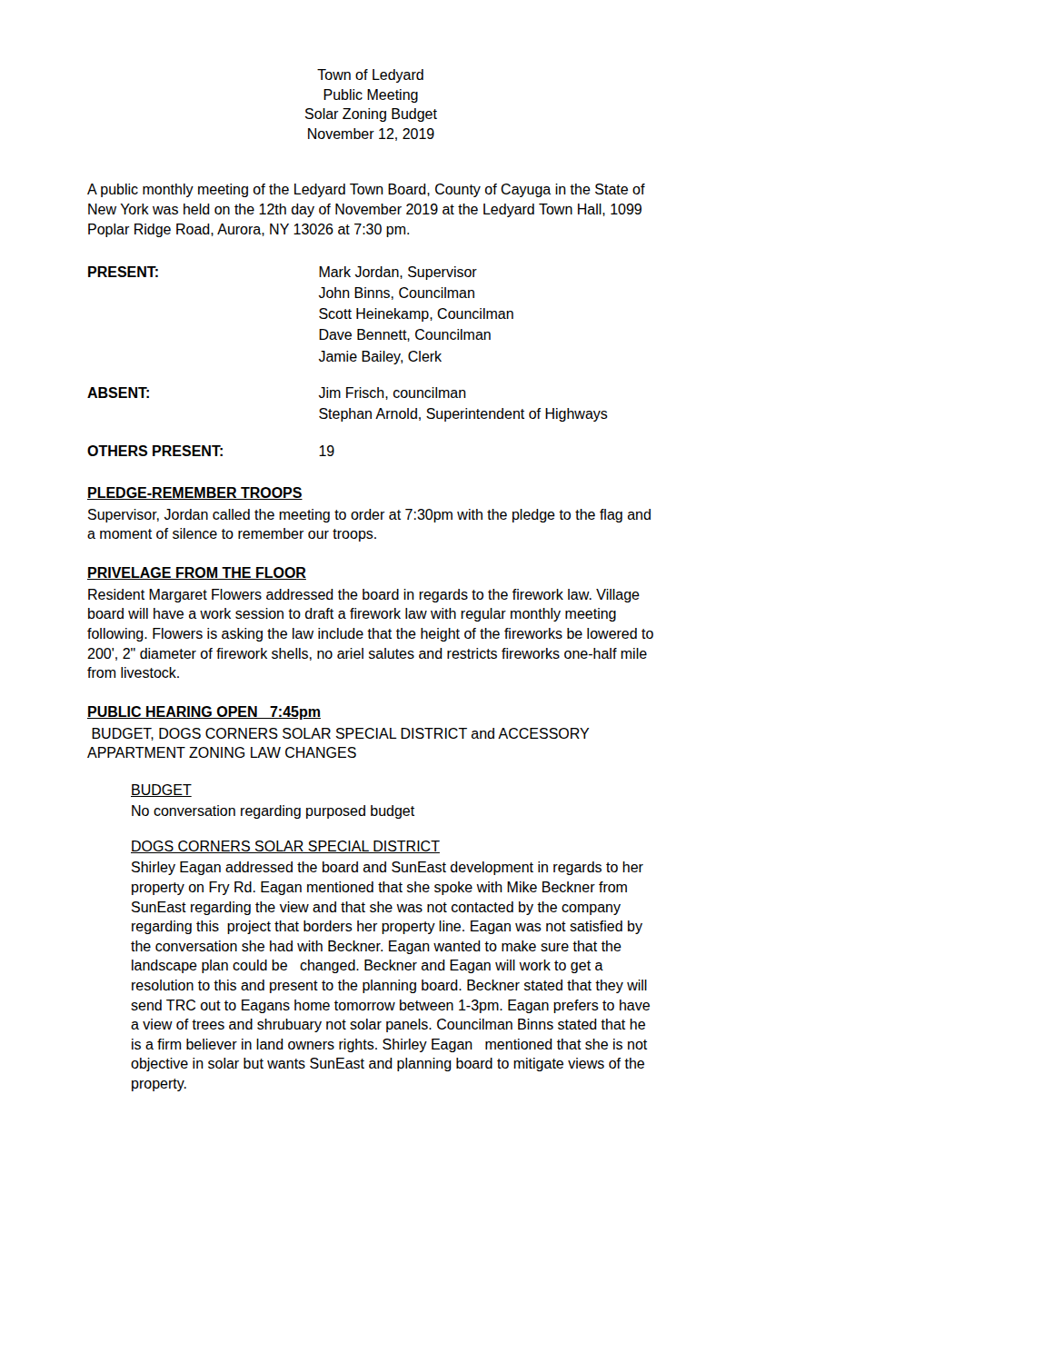Town of Ledyard
Public Meeting
Solar Zoning Budget
November 12, 2019
A public monthly meeting of the Ledyard Town Board, County of Cayuga in the State of New York was held on the 12th day of November 2019 at the Ledyard Town Hall, 1099 Poplar Ridge Road, Aurora, NY 13026 at 7:30 pm.
| PRESENT: | Mark Jordan, Supervisor |
| | John Binns, Councilman |
| | Scott Heinekamp, Councilman |
| | Dave Bennett, Councilman |
| | Jamie Bailey, Clerk |
| ABSENT: | Jim Frisch, councilman |
| | Stephan Arnold, Superintendent of Highways |
| OTHERS PRESENT: | 19 |
PLEDGE-REMEMBER TROOPS
Supervisor, Jordan called the meeting to order at 7:30pm with the pledge to the flag and a moment of silence to remember our troops.
PRIVELAGE FROM THE FLOOR
Resident Margaret Flowers addressed the board in regards to the firework law. Village board will have a work session to draft a firework law with regular monthly meeting following. Flowers is asking the law include that the height of the fireworks be lowered to 200', 2" diameter of firework shells, no ariel salutes and restricts fireworks one-half mile from livestock.
PUBLIC HEARING OPEN 7:45pm
BUDGET, DOGS CORNERS SOLAR SPECIAL DISTRICT and ACCESSORY APPARTMENT ZONING LAW CHANGES
BUDGET
No conversation regarding purposed budget
DOGS CORNERS SOLAR SPECIAL DISTRICT
Shirley Eagan addressed the board and SunEast development in regards to her property on Fry Rd. Eagan mentioned that she spoke with Mike Beckner from SunEast regarding the view and that she was not contacted by the company regarding this project that borders her property line. Eagan was not satisfied by the conversation she had with Beckner. Eagan wanted to make sure that the landscape plan could be changed. Beckner and Eagan will work to get a resolution to this and present to the planning board. Beckner stated that they will send TRC out to Eagans home tomorrow between 1-3pm. Eagan prefers to have a view of trees and shrubuary not solar panels. Councilman Binns stated that he is a firm believer in land owners rights. Shirley Eagan mentioned that she is not objective in solar but wants SunEast and planning board to mitigate views of the property.